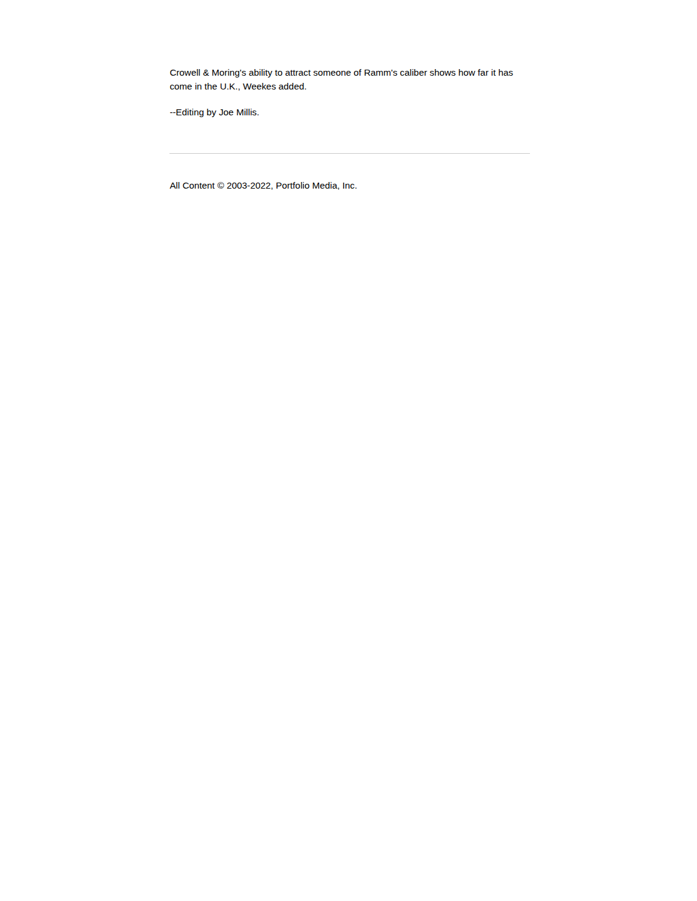Crowell & Moring's ability to attract someone of Ramm's caliber shows how far it has come in the U.K., Weekes added.
--Editing by Joe Millis.
All Content © 2003-2022, Portfolio Media, Inc.